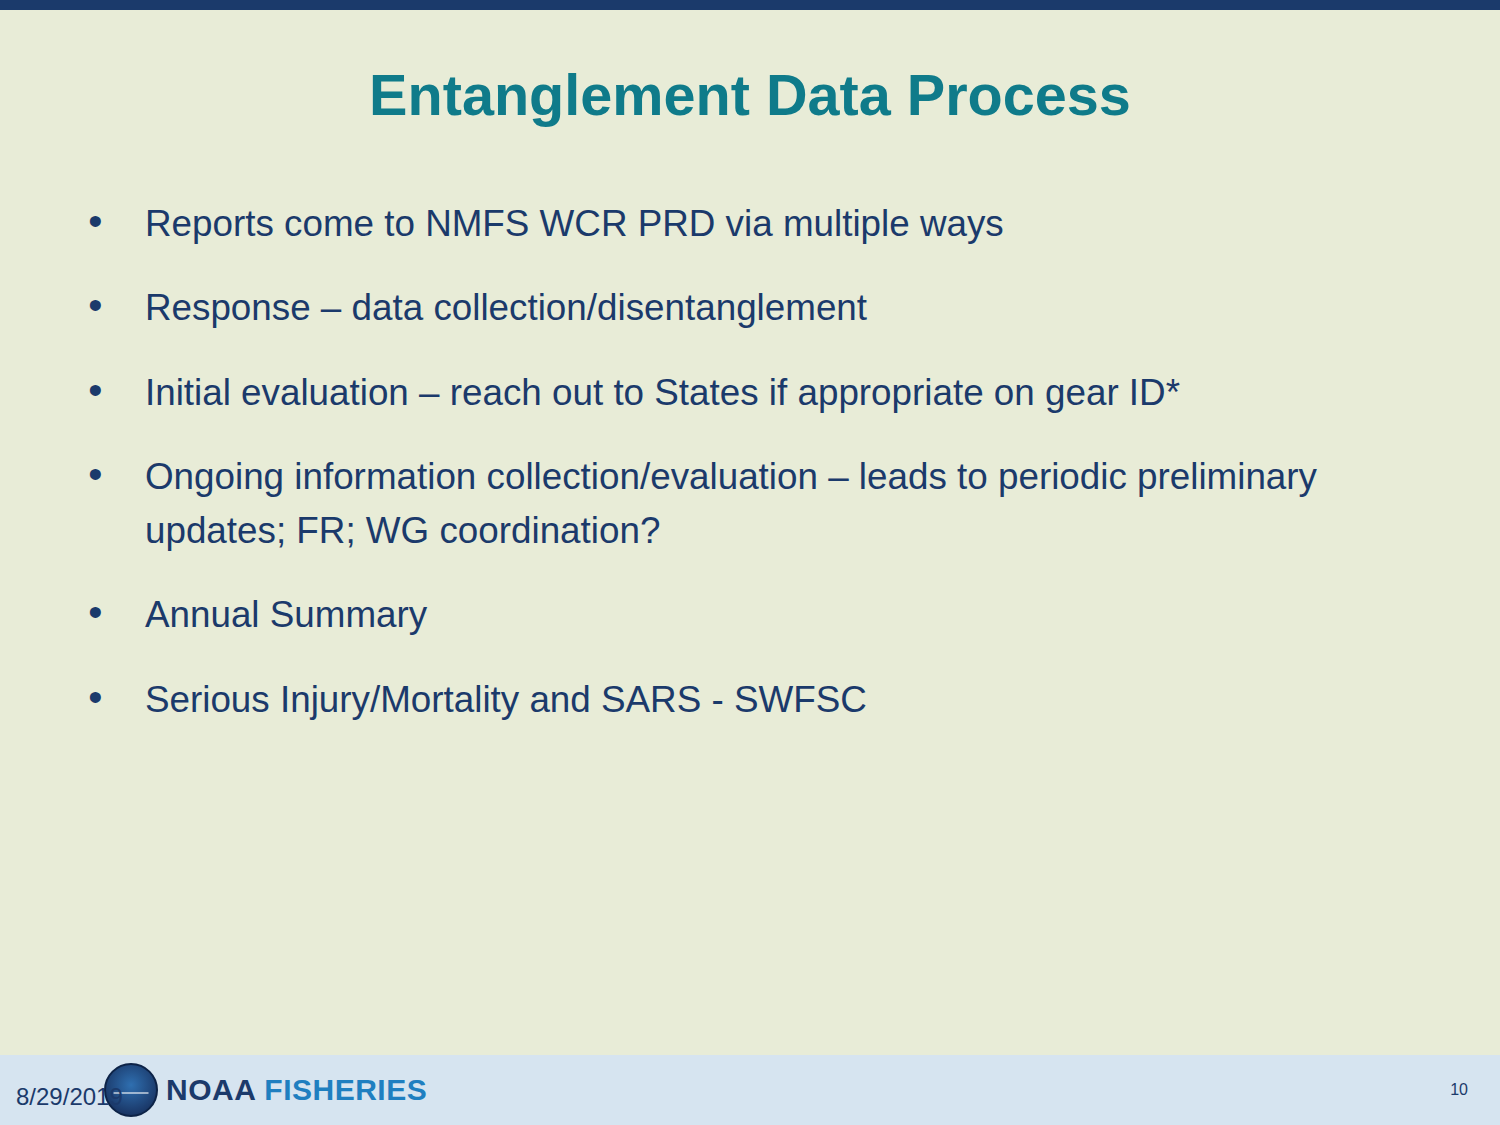Entanglement Data Process
Reports come to NMFS WCR PRD via multiple ways
Response – data collection/disentanglement
Initial evaluation – reach out to States if appropriate on gear ID*
Ongoing information collection/evaluation – leads to periodic preliminary updates; FR; WG coordination?
Annual Summary
Serious Injury/Mortality and SARS - SWFSC
8/29/2019
NOAA FISHERIES
10